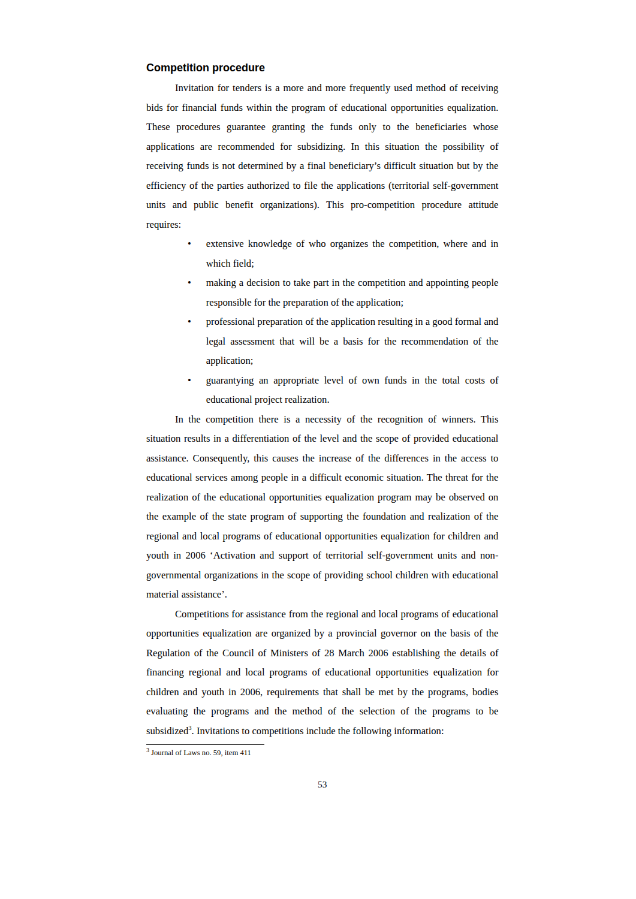Competition procedure
Invitation for tenders is a more and more frequently used method of receiving bids for financial funds within the program of educational opportunities equalization. These procedures guarantee granting the funds only to the beneficiaries whose applications are recommended for subsidizing. In this situation the possibility of receiving funds is not determined by a final beneficiary’s difficult situation but by the efficiency of the parties authorized to file the applications (territorial self-government units and public benefit organizations). This pro-competition procedure attitude requires:
extensive knowledge of who organizes the competition, where and in which field;
making a decision to take part in the competition and appointing people responsible for the preparation of the application;
professional preparation of the application resulting in a good formal and legal assessment that will be a basis for the recommendation of the application;
guarantying an appropriate level of own funds in the total costs of educational project realization.
In the competition there is a necessity of the recognition of winners. This situation results in a differentiation of the level and the scope of provided educational assistance. Consequently, this causes the increase of the differences in the access to educational services among people in a difficult economic situation. The threat for the realization of the educational opportunities equalization program may be observed on the example of the state program of supporting the foundation and realization of the regional and local programs of educational opportunities equalization for children and youth in 2006 ‘Activation and support of territorial self-government units and non-governmental organizations in the scope of providing school children with educational material assistance’.
Competitions for assistance from the regional and local programs of educational opportunities equalization are organized by a provincial governor on the basis of the Regulation of the Council of Ministers of 28 March 2006 establishing the details of financing regional and local programs of educational opportunities equalization for children and youth in 2006, requirements that shall be met by the programs, bodies evaluating the programs and the method of the selection of the programs to be subsidized3. Invitations to competitions include the following information:
3 Journal of Laws no. 59, item 411
53